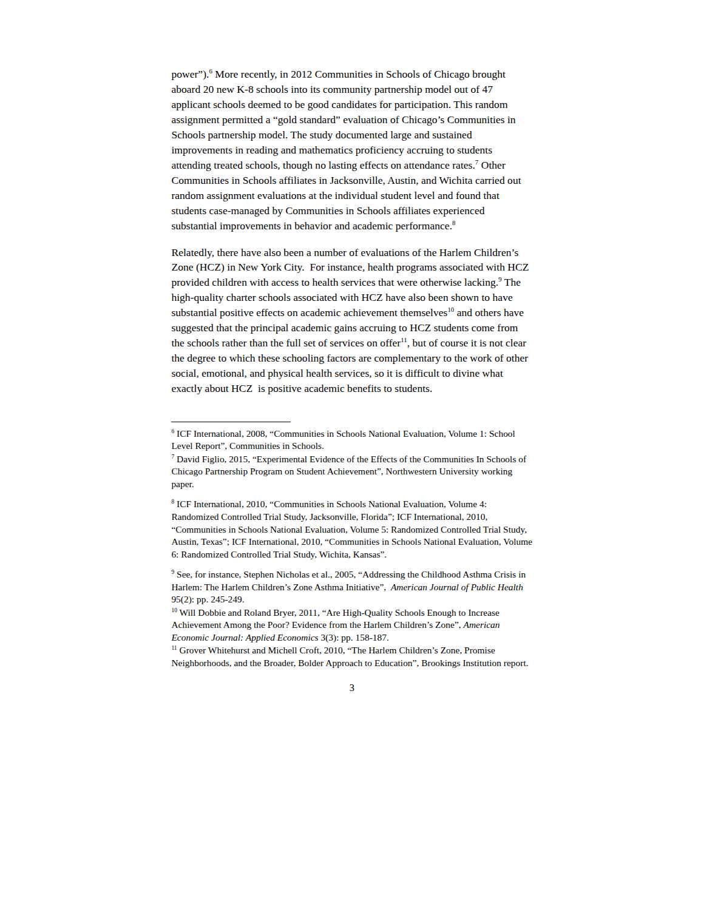power”).6 More recently, in 2012 Communities in Schools of Chicago brought aboard 20 new K-8 schools into its community partnership model out of 47 applicant schools deemed to be good candidates for participation. This random assignment permitted a “gold standard” evaluation of Chicago’s Communities in Schools partnership model. The study documented large and sustained improvements in reading and mathematics proficiency accruing to students attending treated schools, though no lasting effects on attendance rates.7 Other Communities in Schools affiliates in Jacksonville, Austin, and Wichita carried out random assignment evaluations at the individual student level and found that students case-managed by Communities in Schools affiliates experienced substantial improvements in behavior and academic performance.8
Relatedly, there have also been a number of evaluations of the Harlem Children’s Zone (HCZ) in New York City. For instance, health programs associated with HCZ provided children with access to health services that were otherwise lacking.9 The high-quality charter schools associated with HCZ have also been shown to have substantial positive effects on academic achievement themselves10 and others have suggested that the principal academic gains accruing to HCZ students come from the schools rather than the full set of services on offer11, but of course it is not clear the degree to which these schooling factors are complementary to the work of other social, emotional, and physical health services, so it is difficult to divine what exactly about HCZ is positive academic benefits to students.
6 ICF International, 2008, “Communities in Schools National Evaluation, Volume 1: School Level Report”, Communities in Schools.
7 David Figlio, 2015, “Experimental Evidence of the Effects of the Communities In Schools of Chicago Partnership Program on Student Achievement”, Northwestern University working paper.
8 ICF International, 2010, “Communities in Schools National Evaluation, Volume 4: Randomized Controlled Trial Study, Jacksonville, Florida”; ICF International, 2010, “Communities in Schools National Evaluation, Volume 5: Randomized Controlled Trial Study, Austin, Texas”; ICF International, 2010, “Communities in Schools National Evaluation, Volume 6: Randomized Controlled Trial Study, Wichita, Kansas”.
9 See, for instance, Stephen Nicholas et al., 2005, “Addressing the Childhood Asthma Crisis in Harlem: The Harlem Children’s Zone Asthma Initiative”, American Journal of Public Health 95(2): pp. 245-249.
10 Will Dobbie and Roland Bryer, 2011, “Are High-Quality Schools Enough to Increase Achievement Among the Poor? Evidence from the Harlem Children’s Zone”, American Economic Journal: Applied Economics 3(3): pp. 158-187.
11 Grover Whitehurst and Michell Croft, 2010, “The Harlem Children’s Zone, Promise Neighborhoods, and the Broader, Bolder Approach to Education”, Brookings Institution report.
3